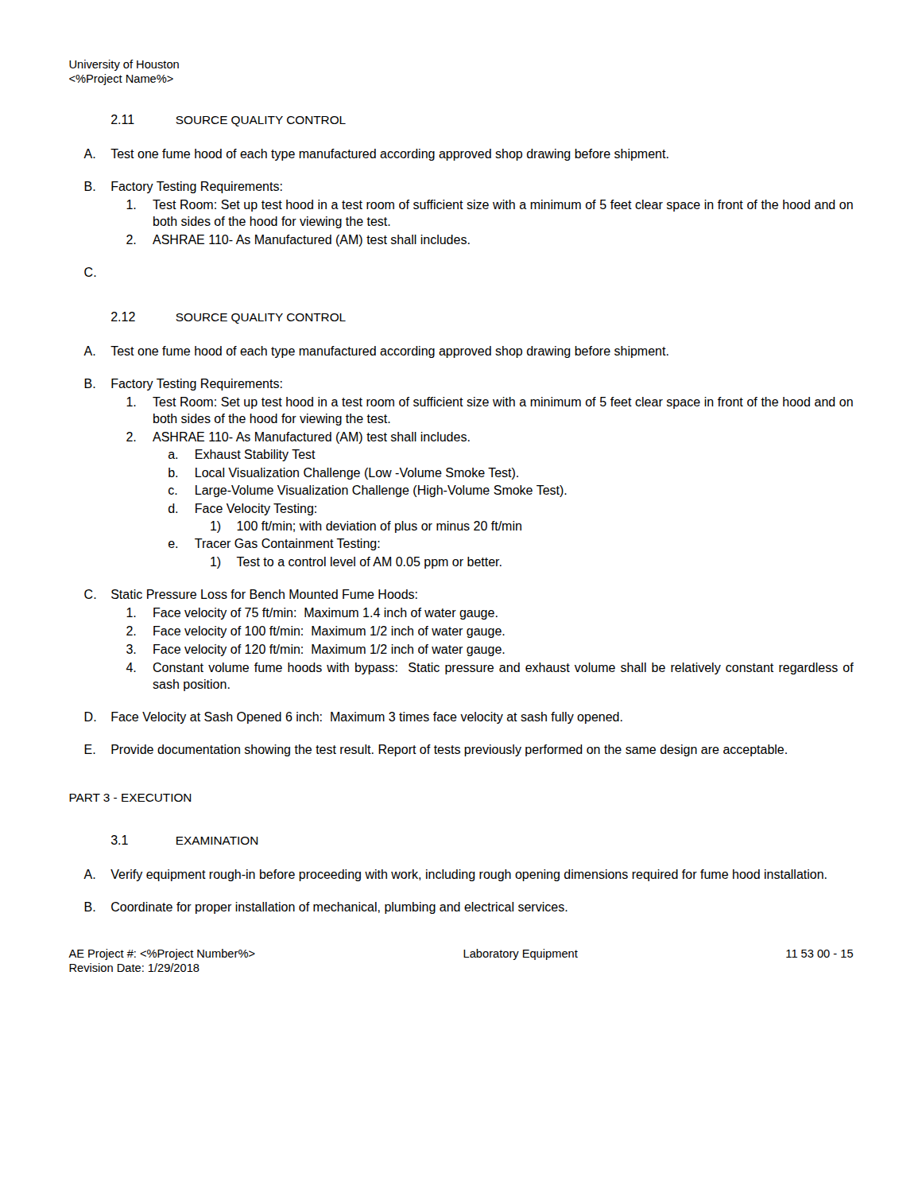University of Houston
<%Project Name%>
2.11
SOURCE QUALITY CONTROL
A.
Test one fume hood of each type manufactured according approved shop drawing before shipment.
B.
Factory Testing Requirements:
1.
Test Room: Set up test hood in a test room of sufficient size with a minimum of 5 feet clear space in front of the hood and on both sides of the hood for viewing the test.
2.
ASHRAE 110- As Manufactured (AM) test shall includes.
C.
2.12
SOURCE QUALITY CONTROL
A.
Test one fume hood of each type manufactured according approved shop drawing before shipment.
B.
Factory Testing Requirements:
1.
Test Room: Set up test hood in a test room of sufficient size with a minimum of 5 feet clear space in front of the hood and on both sides of the hood for viewing the test.
2.
ASHRAE 110- As Manufactured (AM) test shall includes.
a.
Exhaust Stability Test
b.
Local Visualization Challenge (Low -Volume Smoke Test).
c.
Large-Volume Visualization Challenge (High-Volume Smoke Test).
d.
Face Velocity Testing:
1)
100 ft/min; with deviation of plus or minus 20 ft/min
e.
Tracer Gas Containment Testing:
1)
Test to a control level of AM 0.05 ppm or better.
C.
Static Pressure Loss for Bench Mounted Fume Hoods:
1.
Face velocity of 75 ft/min: Maximum 1.4 inch of water gauge.
2.
Face velocity of 100 ft/min: Maximum 1/2 inch of water gauge.
3.
Face velocity of 120 ft/min: Maximum 1/2 inch of water gauge.
4.
Constant volume fume hoods with bypass: Static pressure and exhaust volume shall be relatively constant regardless of sash position.
D.
Face Velocity at Sash Opened 6 inch: Maximum 3 times face velocity at sash fully opened.
E.
Provide documentation showing the test result. Report of tests previously performed on the same design are acceptable.
PART 3 - EXECUTION
3.1
EXAMINATION
A.
Verify equipment rough-in before proceeding with work, including rough opening dimensions required for fume hood installation.
B.
Coordinate for proper installation of mechanical, plumbing and electrical services.
AE Project #: <%Project Number%>
Revision Date: 1/29/2018
Laboratory Equipment
11 53 00 - 15